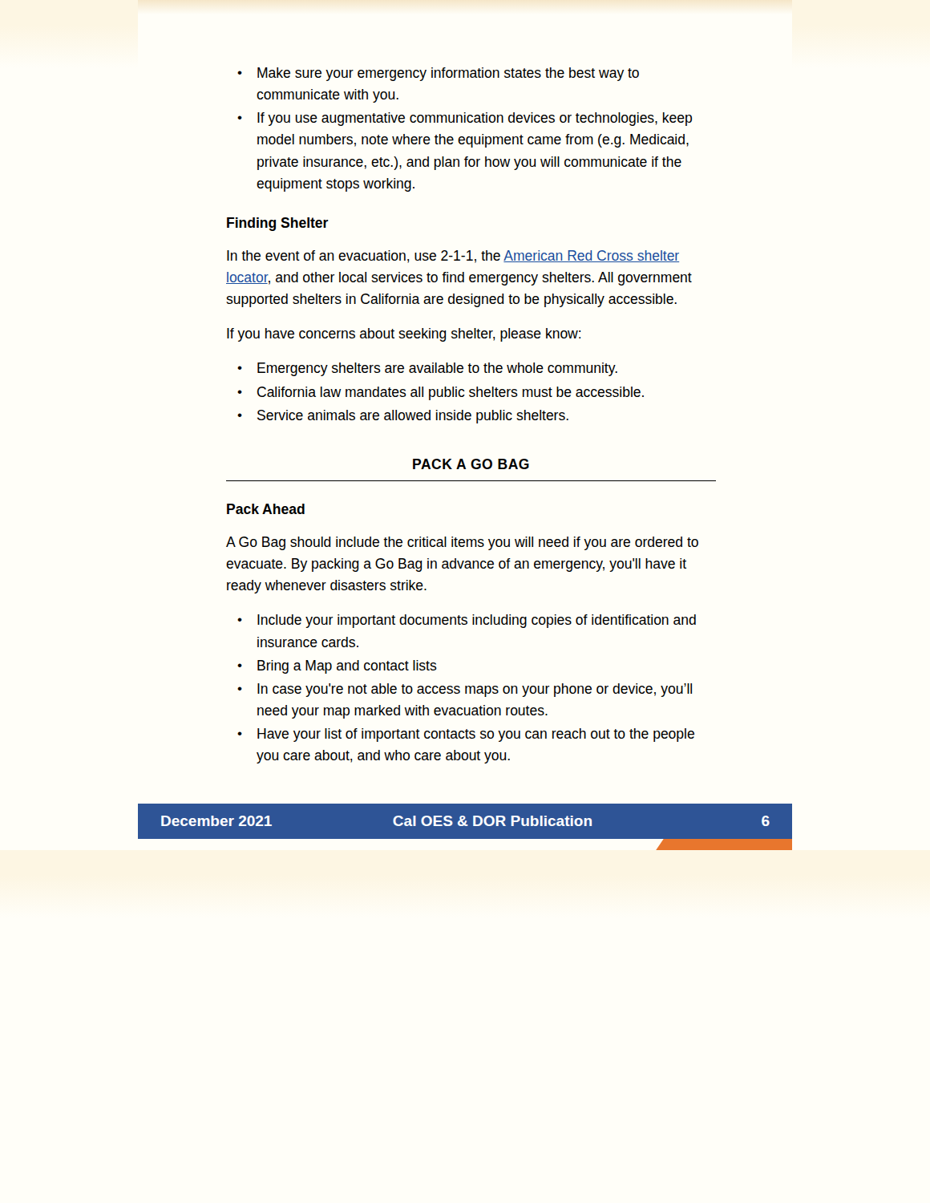Make sure your emergency information states the best way to communicate with you.
If you use augmentative communication devices or technologies, keep model numbers, note where the equipment came from (e.g. Medicaid, private insurance, etc.), and plan for how you will communicate if the equipment stops working.
Finding Shelter
In the event of an evacuation, use 2-1-1, the American Red Cross shelter locator, and other local services to find emergency shelters. All government supported shelters in California are designed to be physically accessible.
If you have concerns about seeking shelter, please know:
Emergency shelters are available to the whole community.
California law mandates all public shelters must be accessible.
Service animals are allowed inside public shelters.
PACK A GO BAG
Pack Ahead
A Go Bag should include the critical items you will need if you are ordered to evacuate. By packing a Go Bag in advance of an emergency, you'll have it ready whenever disasters strike.
Include your important documents including copies of identification and insurance cards.
Bring a Map and contact lists
In case you're not able to access maps on your phone or device, you’ll need your map marked with evacuation routes.
Have your list of important contacts so you can reach out to the people you care about, and who care about you.
December 2021
Cal OES & DOR Publication
6